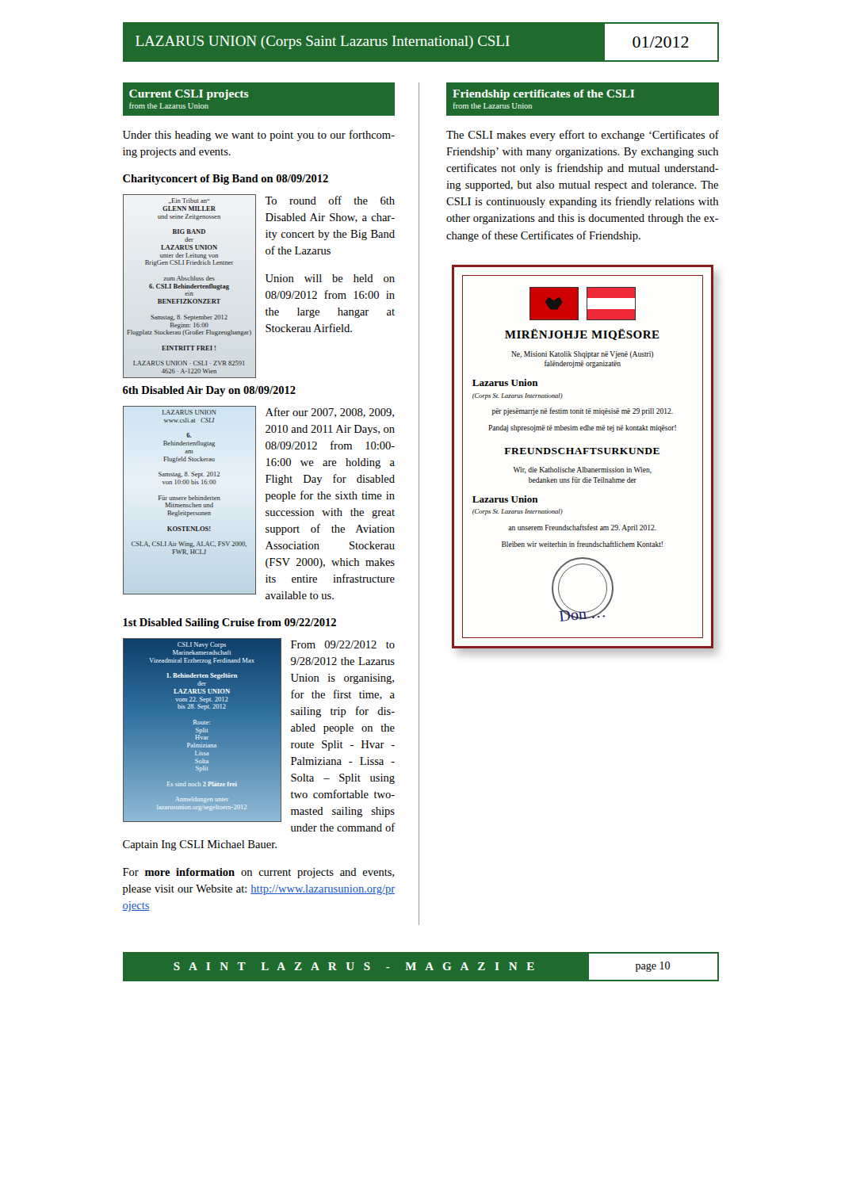LAZARUS UNION (Corps Saint Lazarus International) CSLI
01/2012
Current CSLI projects
from the Lazarus Union
Under this heading we want to point you to our forthcoming projects and events.
Charityconcert of Big Band on 08/09/2012
„Ein Tribut an“
GLENN MILLER
und seine Zeitgenossen
BIG BAND
der
LAZARUS UNION
unter der Leitung von
BrigGen CSLI Friedrich Lentner
zum Abschluss des
6. CSLI Behindertenflugtag
ein
BENEFIZKONZERT
Samstag, 8. September 2012
Beginn: 16:00
Flugplatz Stockerau (Großer Flugzeughangar)
EINTRITT FREI !
LAZARUS UNION · CSLI · ZVR 82591 4626 · A-1220 Wien
To round off the 6th Disabled Air Show, a charity concert by the Big Band of the Lazarus
Union will be held on 08/09/2012 from 16:00 in the large hangar at Stockerau Airfield.
6th Disabled Air Day on 08/09/2012
LAZARUS UNION
www.csli.at CSLI
6.
Behindertenflugtag
am
Flugfeld Stockerau
Samstag, 8. Sept. 2012
von 10:00 bis 16:00
Für unsere behinderten
Mitmenschen und
Begleitpersonen
KOSTENLOS!
CSLA, CSLI Air Wing, ALAC, FSV 2000, FWR, HCLJ
After our 2007, 2008, 2009, 2010 and 2011 Air Days, on 08/09/2012 from 10:00-16:00 we are holding a Flight Day for disabled people for the sixth time in succession with the great support of the Aviation Association Stockerau (FSV 2000), which makes its entire infrastructure available to us.
1st Disabled Sailing Cruise from 09/22/2012
CSLI Navy Corps
Marinekameradschaft
Vizeadmiral Erzherzog Ferdinand Max
1. Behinderten Segeltörn
der
LAZARUS UNION
vom 22. Sept. 2012
bis 28. Sept. 2012
Route:
Split
Hvar
Palmiziana
Lissa
Solta
Split
Es sind noch 2 Plätze frei
Anmeldungen unter
lazarusunion.org/segeltoern-2012
From 09/22/2012 to 9/28/2012 the Lazarus Union is organising, for the first time, a sailing trip for disabled people on the route Split - Hvar - Palmiziana - Lissa - Solta – Split using two comfortable two-masted sailing ships under the command of Captain Ing CSLI Michael Bauer.
For more information on current projects and events, please visit our Website at: http://www.lazarusunion.org/projects
Friendship certificates of the CSLI
from the Lazarus Union
The CSLI makes every effort to exchange ‘Certificates of Friendship’ with many organizations. By exchanging such certificates not only is friendship and mutual understanding supported, but also mutual respect and tolerance. The CSLI is continuously expanding its friendly relations with other organizations and this is documented through the exchange of these Certificates of Friendship.
MIRËNJOHJE MIQËSORE
Ne, Misioni Katolik Shqiptar në Vjenë (Austri)
falënderojmë organizatën
Lazarus Union
(Corps St. Lazarus International)
për pjesëmarrje në festim tonit të miqësisë më 29 prill 2012.
Pandaj shpresojmë të mbesim edhe më tej në kontakt miqësor!
FREUNDSCHAFTSURKUNDE
Wir, die Katholische Albanermission in Wien,
bedanken uns für die Teilnahme der
Lazarus Union
(Corps St. Lazarus International)
an unserem Freundschaftsfest am 29. April 2012.
Bleiben wir weiterhin in freundschaftlichem Kontakt!
Don …
S A I N T L A Z A R U S - M A G A Z I N E
page 10